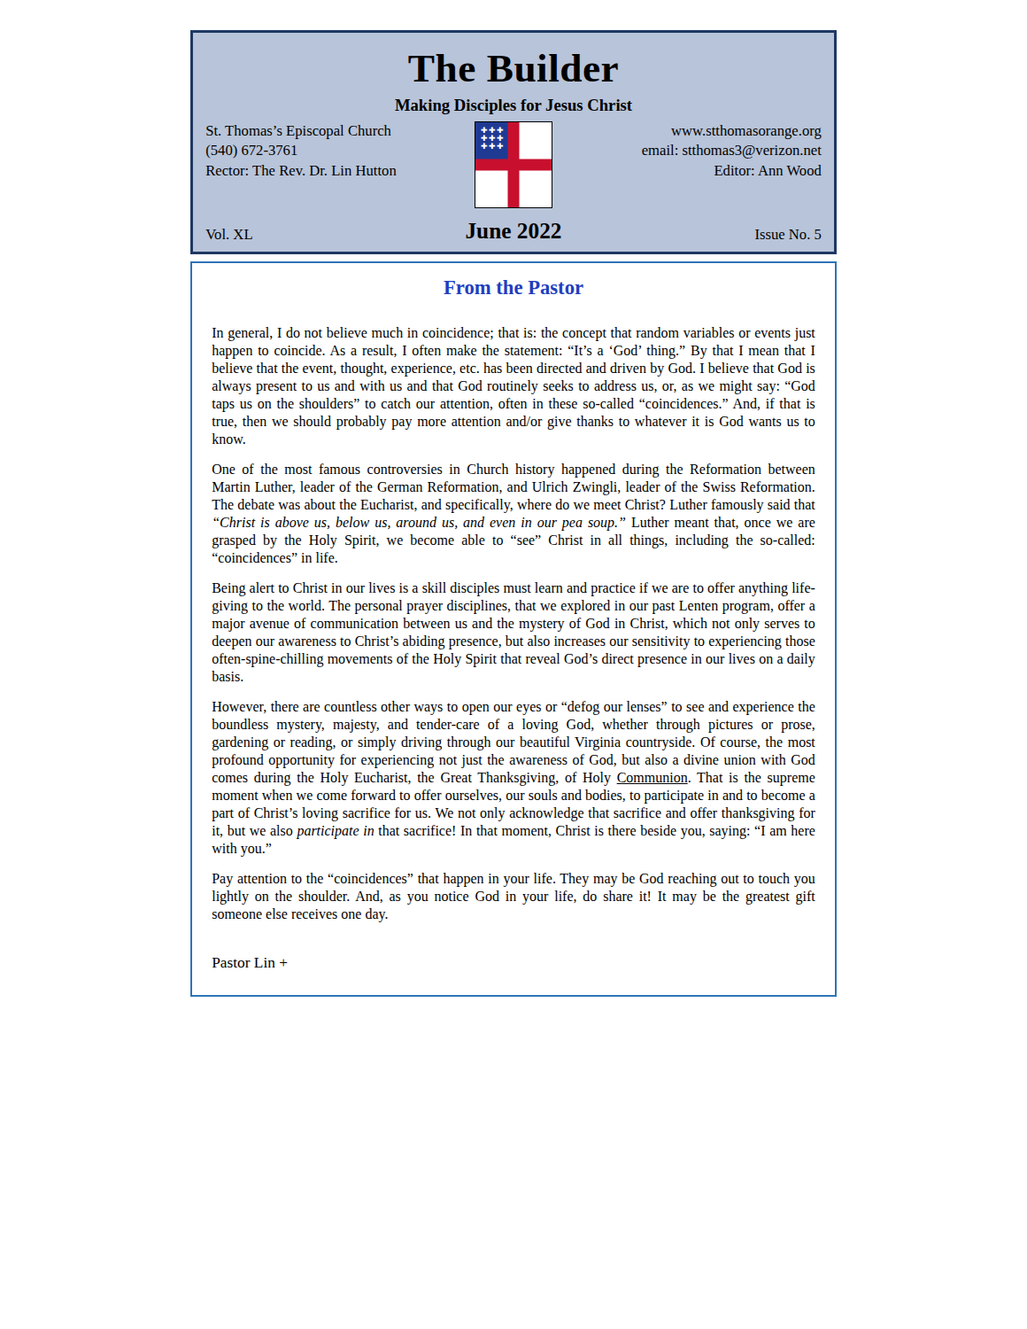The Builder
Making Disciples for Jesus Christ
St. Thomas’s Episcopal Church
(540) 672-3761
Rector: The Rev. Dr. Lin Hutton
✚✚✚
✚✚✚
✚✚✚
www.stthomasorange.org
email: stthomas3@verizon.net
Editor: Ann Wood
Vol. XL
June 2022
Issue No. 5
From the Pastor
In general, I do not believe much in coincidence; that is: the concept that random variables or events just happen to coincide. As a result, I often make the statement: “It’s a ‘God’ thing.” By that I mean that I believe that the event, thought, experience, etc. has been directed and driven by God. I believe that God is always present to us and with us and that God routinely seeks to address us, or, as we might say: “God taps us on the shoulders” to catch our attention, often in these so-called “coincidences.” And, if that is true, then we should probably pay more attention and/or give thanks to whatever it is God wants us to know.
One of the most famous controversies in Church history happened during the Reformation between Martin Luther, leader of the German Reformation, and Ulrich Zwingli, leader of the Swiss Reformation. The debate was about the Eucharist, and specifically, where do we meet Christ? Luther famously said that “Christ is above us, below us, around us, and even in our pea soup.” Luther meant that, once we are grasped by the Holy Spirit, we become able to “see” Christ in all things, including the so-called: “coincidences” in life.
Being alert to Christ in our lives is a skill disciples must learn and practice if we are to offer anything life-giving to the world. The personal prayer disciplines, that we explored in our past Lenten program, offer a major avenue of communication between us and the mystery of God in Christ, which not only serves to deepen our awareness to Christ’s abiding presence, but also increases our sensitivity to experiencing those often-spine-chilling movements of the Holy Spirit that reveal God’s direct presence in our lives on a daily basis.
However, there are countless other ways to open our eyes or “defog our lenses” to see and experience the boundless mystery, majesty, and tender-care of a loving God, whether through pictures or prose, gardening or reading, or simply driving through our beautiful Virginia countryside. Of course, the most profound opportunity for experiencing not just the awareness of God, but also a divine union with God comes during the Holy Eucharist, the Great Thanksgiving, of Holy Communion. That is the supreme moment when we come forward to offer ourselves, our souls and bodies, to participate in and to become a part of Christ’s loving sacrifice for us. We not only acknowledge that sacrifice and offer thanksgiving for it, but we also participate in that sacrifice! In that moment, Christ is there beside you, saying: “I am here with you.”
Pay attention to the “coincidences” that happen in your life. They may be God reaching out to touch you lightly on the shoulder. And, as you notice God in your life, do share it! It may be the greatest gift someone else receives one day.
Pastor Lin +